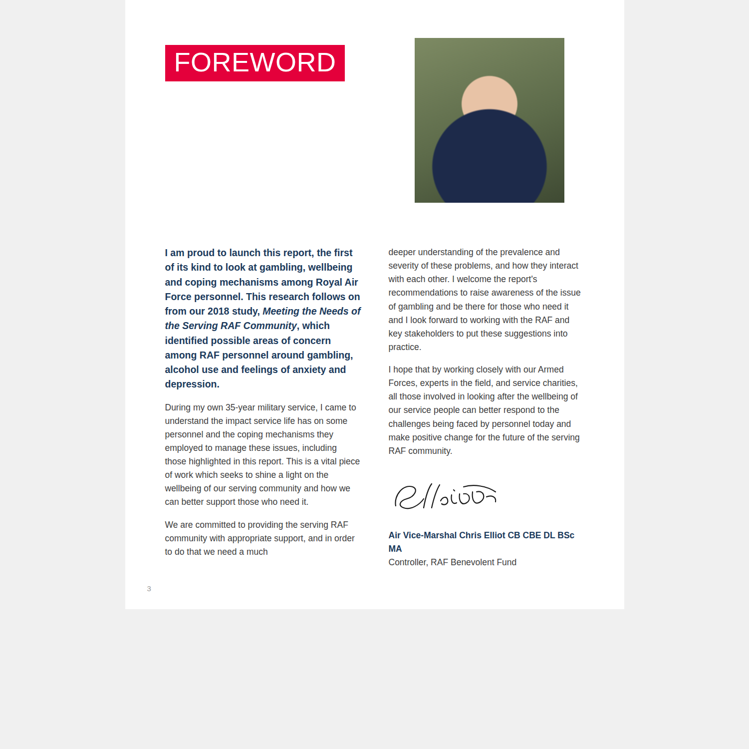FOREWORD
I am proud to launch this report, the first of its kind to look at gambling, wellbeing and coping mechanisms among Royal Air Force personnel. This research follows on from our 2018 study, Meeting the Needs of the Serving RAF Community, which identified possible areas of concern among RAF personnel around gambling, alcohol use and feelings of anxiety and depression.
During my own 35-year military service, I came to understand the impact service life has on some personnel and the coping mechanisms they employed to manage these issues, including those highlighted in this report. This is a vital piece of work which seeks to shine a light on the wellbeing of our serving community and how we can better support those who need it.
We are committed to providing the serving RAF community with appropriate support, and in order to do that we need a much
deeper understanding of the prevalence and severity of these problems, and how they interact with each other. I welcome the report's recommendations to raise awareness of the issue of gambling and be there for those who need it and I look forward to working with the RAF and key stakeholders to put these suggestions into practice.
I hope that by working closely with our Armed Forces, experts in the field, and service charities, all those involved in looking after the wellbeing of our service people can better respond to the challenges being faced by personnel today and make positive change for the future of the serving RAF community.
Air Vice-Marshal Chris Elliot CB CBE DL BSc MA Controller, RAF Benevolent Fund
3